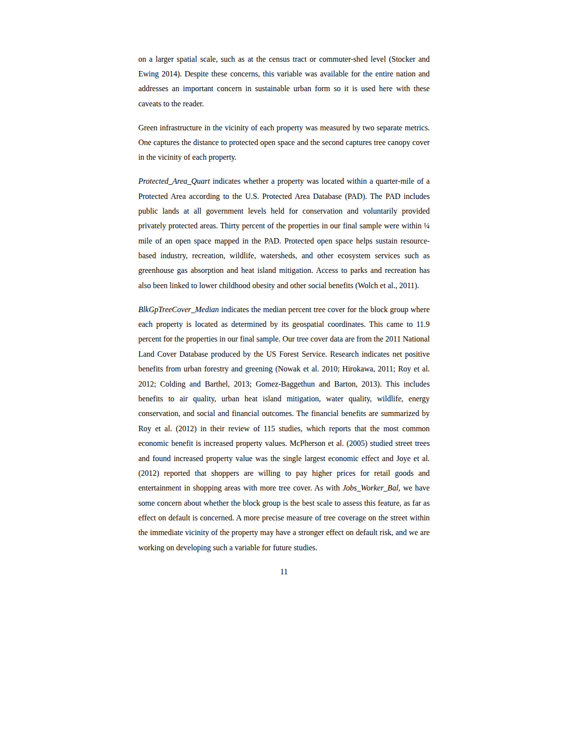on a larger spatial scale, such as at the census tract or commuter-shed level (Stocker and Ewing 2014). Despite these concerns, this variable was available for the entire nation and addresses an important concern in sustainable urban form so it is used here with these caveats to the reader.
Green infrastructure in the vicinity of each property was measured by two separate metrics. One captures the distance to protected open space and the second captures tree canopy cover in the vicinity of each property.
Protected_Area_Quart indicates whether a property was located within a quarter-mile of a Protected Area according to the U.S. Protected Area Database (PAD). The PAD includes public lands at all government levels held for conservation and voluntarily provided privately protected areas. Thirty percent of the properties in our final sample were within ¼ mile of an open space mapped in the PAD. Protected open space helps sustain resource-based industry, recreation, wildlife, watersheds, and other ecosystem services such as greenhouse gas absorption and heat island mitigation. Access to parks and recreation has also been linked to lower childhood obesity and other social benefits (Wolch et al., 2011).
BlkGpTreeCover_Median indicates the median percent tree cover for the block group where each property is located as determined by its geospatial coordinates. This came to 11.9 percent for the properties in our final sample. Our tree cover data are from the 2011 National Land Cover Database produced by the US Forest Service. Research indicates net positive benefits from urban forestry and greening (Nowak et al. 2010; Hirokawa, 2011; Roy et al. 2012; Colding and Barthel, 2013; Gomez-Baggethun and Barton, 2013). This includes benefits to air quality, urban heat island mitigation, water quality, wildlife, energy conservation, and social and financial outcomes. The financial benefits are summarized by Roy et al. (2012) in their review of 115 studies, which reports that the most common economic benefit is increased property values. McPherson et al. (2005) studied street trees and found increased property value was the single largest economic effect and Joye et al. (2012) reported that shoppers are willing to pay higher prices for retail goods and entertainment in shopping areas with more tree cover. As with Jobs_Worker_Bal, we have some concern about whether the block group is the best scale to assess this feature, as far as effect on default is concerned. A more precise measure of tree coverage on the street within the immediate vicinity of the property may have a stronger effect on default risk, and we are working on developing such a variable for future studies.
11